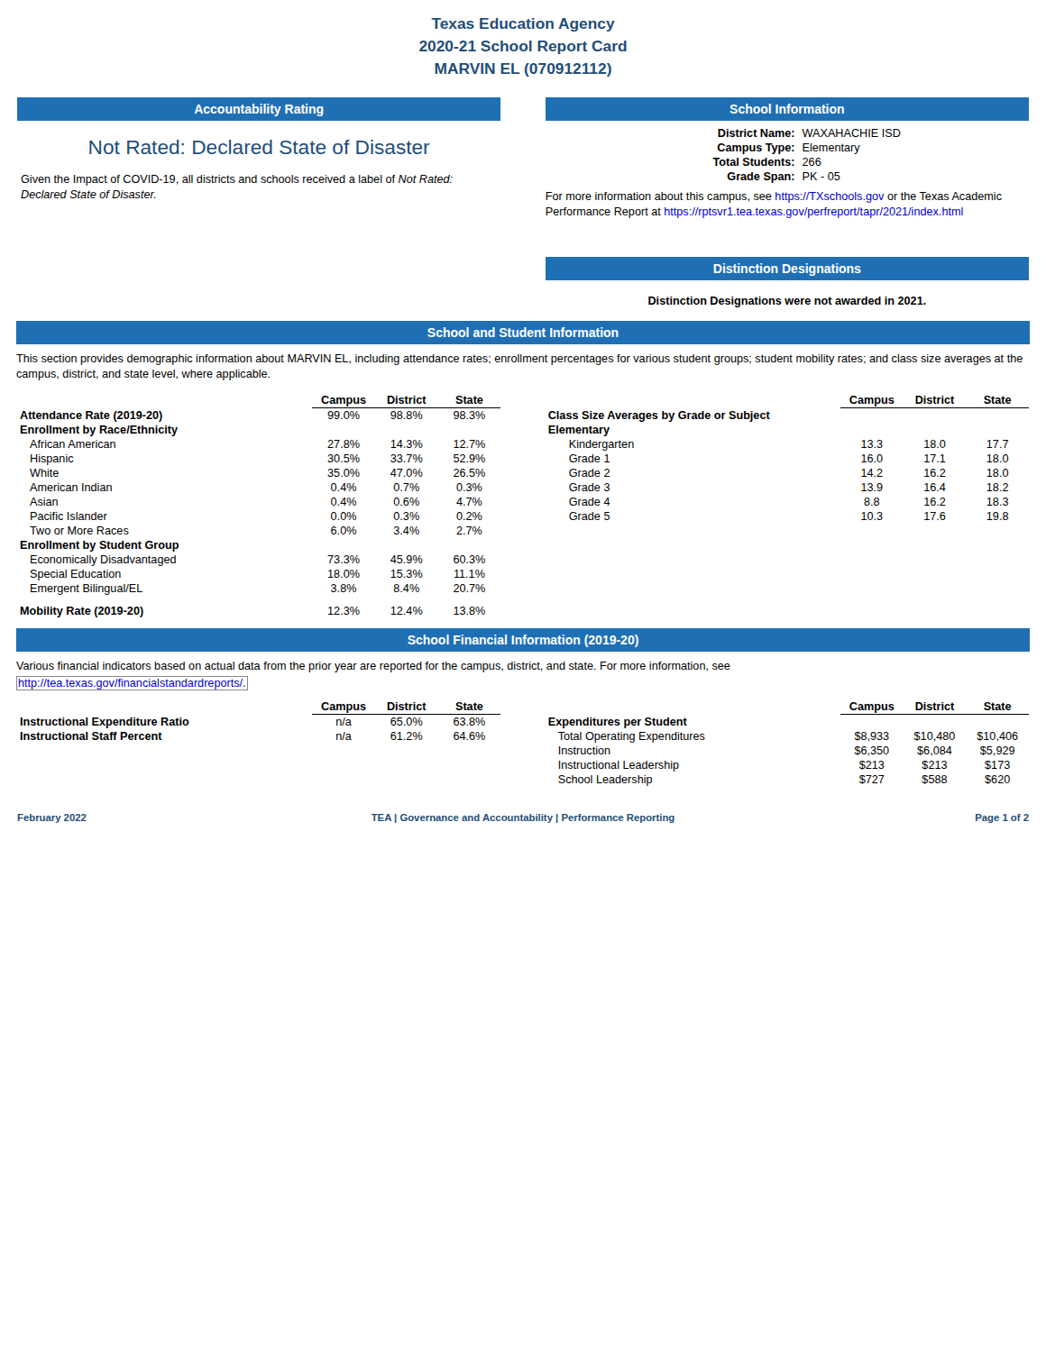Texas Education Agency
2020-21 School Report Card
MARVIN EL (070912112)
| Accountability Rating Not Rated: Declared State of Disaster Given the Impact of COVID-19, all districts and schools received a label of Not Rated: Declared State of Disaster. | | School Information / District Name: / WAXAHACHIE ISD / / Campus Type: / Elementary / / Total Students: / 266 / / Grade Span: / PK - 05 / For more information about this campus, see https://TXschools.gov or the Texas Academic Performance Report at https://rptsvr1.tea.texas.gov/perfreport/tapr/2021/index.html Distinction Designations Distinction Designations were not awarded in 2021. |
School and Student Information
This section provides demographic information about MARVIN EL, including attendance rates; enrollment percentages for various student groups; student mobility rates; and class size averages at the campus, district, and state level, where applicable.
| / / Campus / District / State / / --- / --- / --- / --- / / Attendance Rate (2019-20) / 99.0% / 98.8% / 98.3% / / Enrollment by Race/Ethnicity / / / / / African American / 27.8% / 14.3% / 12.7% / / Hispanic / 30.5% / 33.7% / 52.9% / / White / 35.0% / 47.0% / 26.5% / / American Indian / 0.4% / 0.7% / 0.3% / / Asian / 0.4% / 0.6% / 4.7% / / Pacific Islander / 0.0% / 0.3% / 0.2% / / Two or More Races / 6.0% / 3.4% / 2.7% / / Enrollment by Student Group / / / / / Economically Disadvantaged / 73.3% / 45.9% / 60.3% / / Special Education / 18.0% / 15.3% / 11.1% / / Emergent Bilingual/EL / 3.8% / 8.4% / 20.7% / / Mobility Rate (2019-20) / 12.3% / 12.4% / 13.8% / | | / / Campus / District / State / / --- / --- / --- / --- / / Class Size Averages by Grade or Subject / / Elementary / / / / / Kindergarten / 13.3 / 18.0 / 17.7 / / Grade 1 / 16.0 / 17.1 / 18.0 / / Grade 2 / 14.2 / 16.2 / 18.0 / / Grade 3 / 13.9 / 16.4 / 18.2 / / Grade 4 / 8.8 / 16.2 / 18.3 / / Grade 5 / 10.3 / 17.6 / 19.8 / |
School Financial Information (2019-20)
Various financial indicators based on actual data from the prior year are reported for the campus, district, and state. For more information, see
http://tea.texas.gov/financialstandardreports/.
| / / Campus / District / State / / --- / --- / --- / --- / / Instructional Expenditure Ratio / n/a / 65.0% / 63.8% / / Instructional Staff Percent / n/a / 61.2% / 64.6% / | | / / Campus / District / State / / --- / --- / --- / --- / / Expenditures per Student / / Total Operating Expenditures / $8,933 / $10,480 / $10,406 / / Instruction / $6,350 / $6,084 / $5,929 / / Instructional Leadership / $213 / $213 / $173 / / School Leadership / $727 / $588 / $620 / |
| February 2022 | TEA / Governance and Accountability / Performance Reporting | Page 1 of 2 |